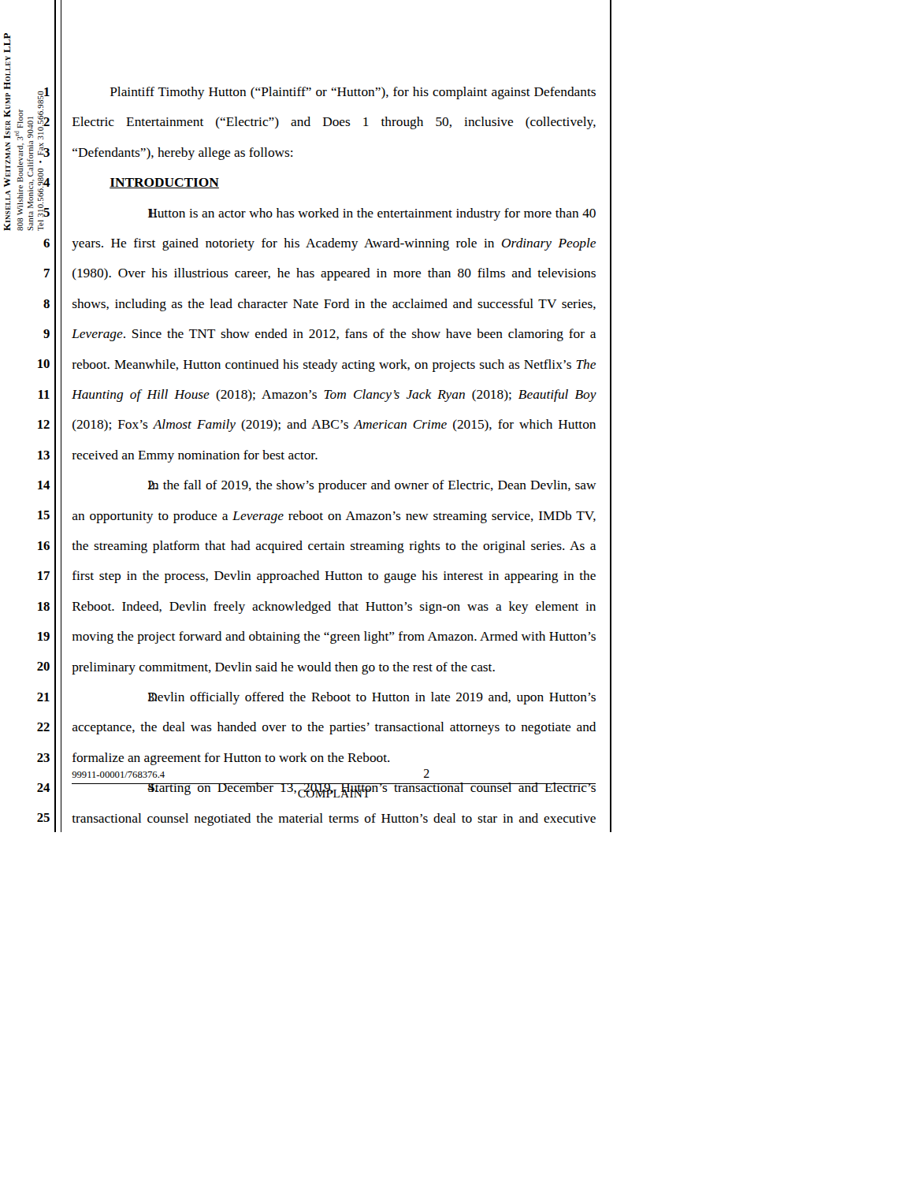Kinsella Weitzman Iser Kump Holley LLP
808 Wilshire Boulevard, 3rd Floor
Santa Monica, California 90401
Tel 310.566.9800 • Fax 310.566.9850
1
2
3
4
5
6
7
8
9
10
11
12
13
14
15
16
17
18
19
20
21
22
23
24
25
26
27
28
Plaintiff Timothy Hutton (“Plaintiff” or “Hutton”), for his complaint against Defendants Electric Entertainment (“Electric”) and Does 1 through 50, inclusive (collectively, “Defendants”), hereby allege as follows:
INTRODUCTION
1. Hutton is an actor who has worked in the entertainment industry for more than 40 years. He first gained notoriety for his Academy Award-winning role in Ordinary People (1980). Over his illustrious career, he has appeared in more than 80 films and televisions shows, including as the lead character Nate Ford in the acclaimed and successful TV series, Leverage. Since the TNT show ended in 2012, fans of the show have been clamoring for a reboot. Meanwhile, Hutton continued his steady acting work, on projects such as Netflix’s The Haunting of Hill House (2018); Amazon’s Tom Clancy’s Jack Ryan (2018); Beautiful Boy (2018); Fox’s Almost Family (2019); and ABC’s American Crime (2015), for which Hutton received an Emmy nomination for best actor.
2. In the fall of 2019, the show’s producer and owner of Electric, Dean Devlin, saw an opportunity to produce a Leverage reboot on Amazon’s new streaming service, IMDb TV, the streaming platform that had acquired certain streaming rights to the original series. As a first step in the process, Devlin approached Hutton to gauge his interest in appearing in the Reboot. Indeed, Devlin freely acknowledged that Hutton’s sign-on was a key element in moving the project forward and obtaining the “green light” from Amazon. Armed with Hutton’s preliminary commitment, Devlin said he would then go to the rest of the cast.
3. Devlin officially offered the Reboot to Hutton in late 2019 and, upon Hutton’s acceptance, the deal was handed over to the parties’ transactional attorneys to negotiate and formalize an agreement for Hutton to work on the Reboot.
4. Starting on December 13, 2019, Hutton’s transactional counsel and Electric’s transactional counsel negotiated the material terms of Hutton’s deal to star in and executive produce the Reboot, as well as direct at least one episode. Hutton and Electric ultimately closed their deal on February 14, 2020. Hutton’s contract with Electric for the Reboot explicitly included a “pay-or-play” provision upon close of the deal, guaranteeing Hutton’s compensation for the
99911-00001/768376.4
2
COMPLAINT